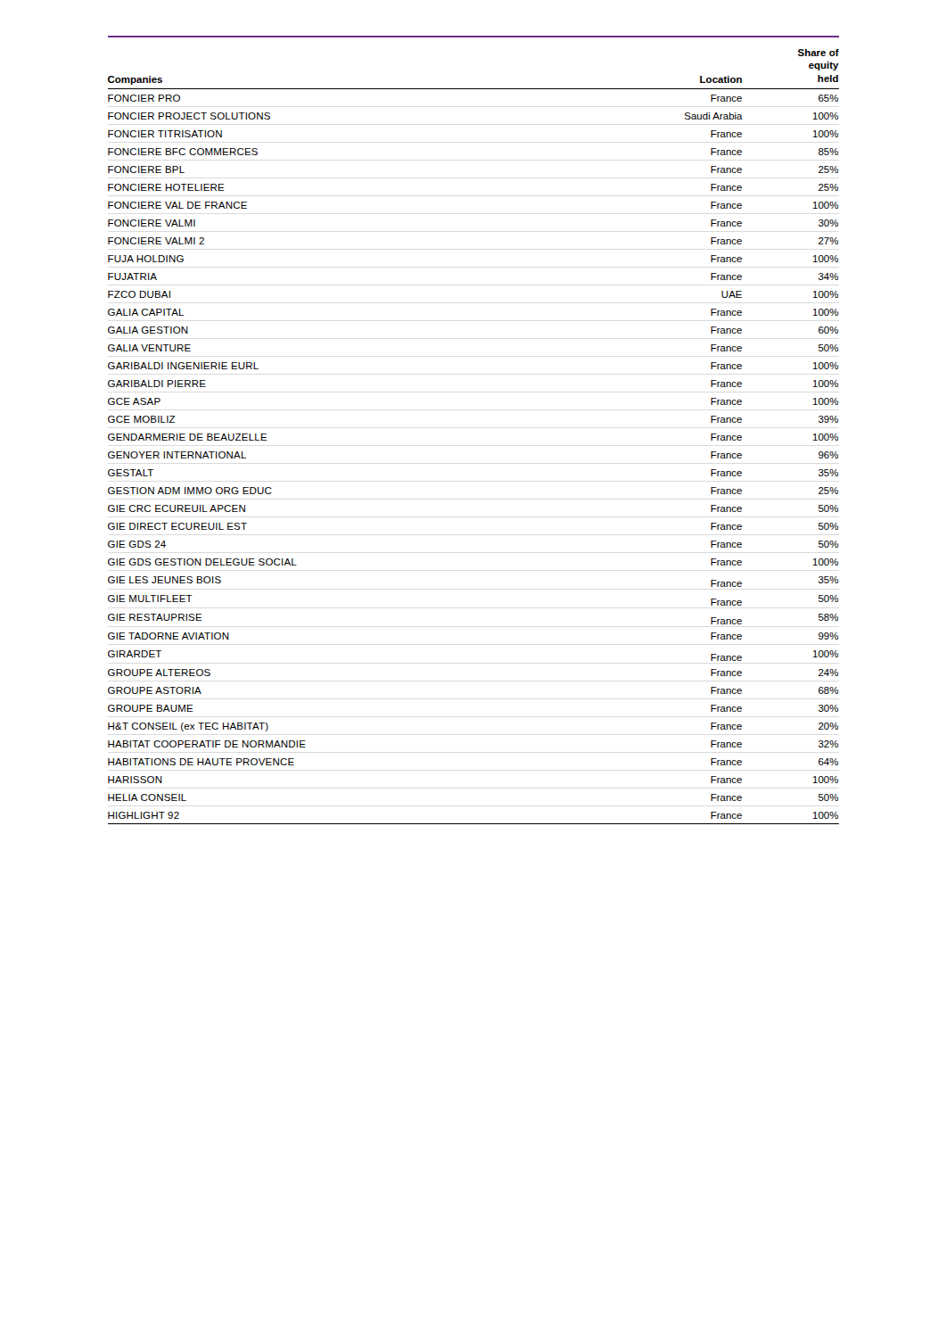| Companies | Location | Share of equity held |
| --- | --- | --- |
| FONCIER PRO | France | 65% |
| FONCIER PROJECT SOLUTIONS | Saudi Arabia | 100% |
| FONCIER TITRISATION | France | 100% |
| FONCIERE BFC COMMERCES | France | 85% |
| FONCIERE BPL | France | 25% |
| FONCIERE HOTELIERE | France | 25% |
| FONCIERE VAL DE FRANCE | France | 100% |
| FONCIERE VALMI | France | 30% |
| FONCIERE VALMI 2 | France | 27% |
| FUJA HOLDING | France | 100% |
| FUJATRIA | France | 34% |
| FZCO DUBAI | UAE | 100% |
| GALIA CAPITAL | France | 100% |
| GALIA GESTION | France | 60% |
| GALIA VENTURE | France | 50% |
| GARIBALDI INGENIERIE EURL | France | 100% |
| GARIBALDI PIERRE | France | 100% |
| GCE ASAP | France | 100% |
| GCE MOBILIZ | France | 39% |
| GENDARMERIE DE BEAUZELLE | France | 100% |
| GENOYER INTERNATIONAL | France | 96% |
| GESTALT | France | 35% |
| GESTION ADM IMMO ORG EDUC | France | 25% |
| GIE CRC ECUREUIL APCEN | France | 50% |
| GIE DIRECT ECUREUIL EST | France | 50% |
| GIE GDS 24 | France | 50% |
| GIE GDS GESTION DELEGUE SOCIAL | France | 100% |
| GIE LES JEUNES BOIS | France | 35% |
| GIE MULTIFLEET | France | 50% |
| GIE RESTAUPRISE | France | 58% |
| GIE TADORNE AVIATION | France | 99% |
| GIRARDET | France | 100% |
| GROUPE ALTEREOS | France | 24% |
| GROUPE ASTORIA | France | 68% |
| GROUPE BAUME | France | 30% |
| H&T CONSEIL (ex TEC HABITAT) | France | 20% |
| HABITAT COOPERATIF DE NORMANDIE | France | 32% |
| HABITATIONS DE HAUTE PROVENCE | France | 64% |
| HARISSON | France | 100% |
| HELIA CONSEIL | France | 50% |
| HIGHLIGHT 92 | France | 100% |